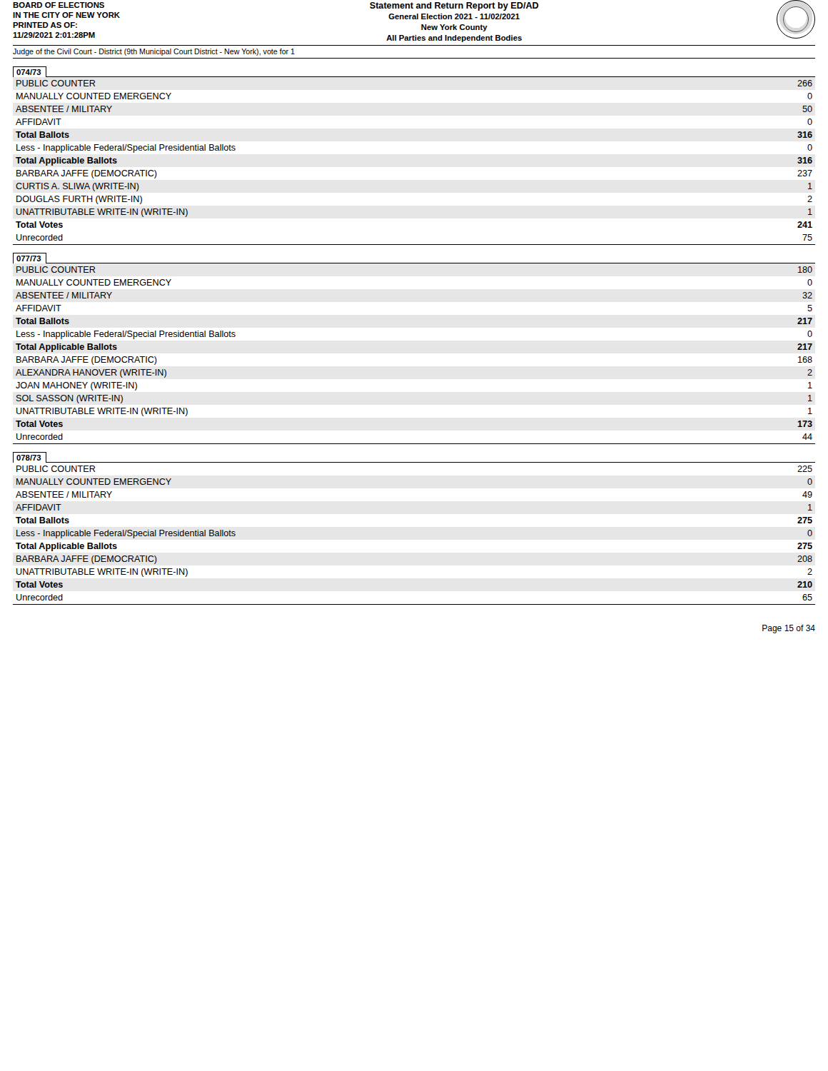BOARD OF ELECTIONS
IN THE CITY OF NEW YORK
PRINTED AS OF:
11/29/2021 2:01:28PM
Statement and Return Report by ED/AD
General Election 2021 - 11/02/2021
New York County
All Parties and Independent Bodies
Judge of the Civil Court - District (9th Municipal Court District - New York), vote for 1
074/73
| PUBLIC COUNTER | 266 |
| MANUALLY COUNTED EMERGENCY | 0 |
| ABSENTEE / MILITARY | 50 |
| AFFIDAVIT | 0 |
| Total Ballots | 316 |
| Less - Inapplicable Federal/Special Presidential Ballots | 0 |
| Total Applicable Ballots | 316 |
| BARBARA JAFFE (DEMOCRATIC) | 237 |
| CURTIS A. SLIWA (WRITE-IN) | 1 |
| DOUGLAS FURTH (WRITE-IN) | 2 |
| UNATTRIBUTABLE WRITE-IN (WRITE-IN) | 1 |
| Total Votes | 241 |
| Unrecorded | 75 |
077/73
| PUBLIC COUNTER | 180 |
| MANUALLY COUNTED EMERGENCY | 0 |
| ABSENTEE / MILITARY | 32 |
| AFFIDAVIT | 5 |
| Total Ballots | 217 |
| Less - Inapplicable Federal/Special Presidential Ballots | 0 |
| Total Applicable Ballots | 217 |
| BARBARA JAFFE (DEMOCRATIC) | 168 |
| ALEXANDRA HANOVER (WRITE-IN) | 2 |
| JOAN MAHONEY (WRITE-IN) | 1 |
| SOL SASSON (WRITE-IN) | 1 |
| UNATTRIBUTABLE WRITE-IN (WRITE-IN) | 1 |
| Total Votes | 173 |
| Unrecorded | 44 |
078/73
| PUBLIC COUNTER | 225 |
| MANUALLY COUNTED EMERGENCY | 0 |
| ABSENTEE / MILITARY | 49 |
| AFFIDAVIT | 1 |
| Total Ballots | 275 |
| Less - Inapplicable Federal/Special Presidential Ballots | 0 |
| Total Applicable Ballots | 275 |
| BARBARA JAFFE (DEMOCRATIC) | 208 |
| UNATTRIBUTABLE WRITE-IN (WRITE-IN) | 2 |
| Total Votes | 210 |
| Unrecorded | 65 |
Page 15 of 34